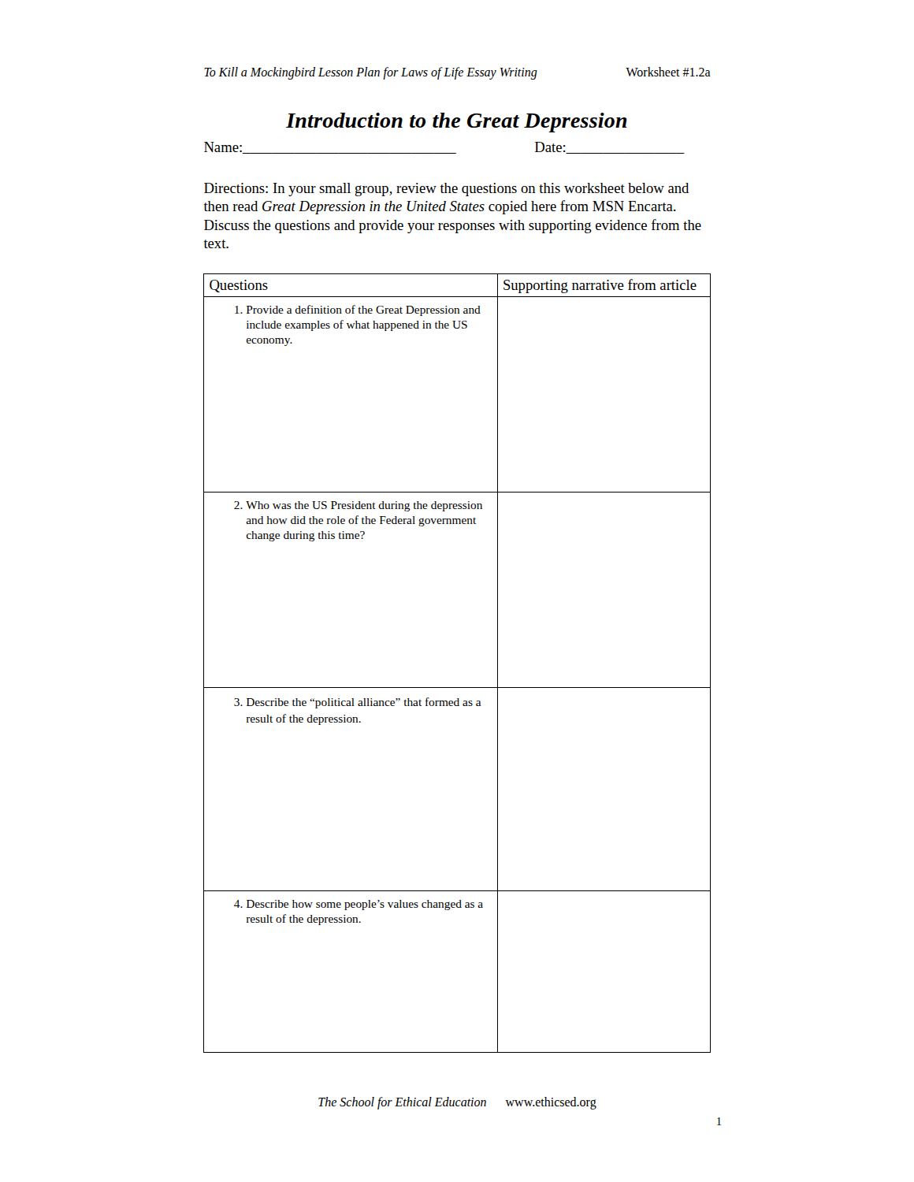To Kill a Mockingbird Lesson Plan for Laws of Life Essay Writing
Worksheet #1.2a
Introduction to the Great Depression
Name:_____________________________
Date:________________
Directions: In your small group, review the questions on this worksheet below and then read Great Depression in the United States copied here from MSN Encarta. Discuss the questions and provide your responses with supporting evidence from the text.
| Questions | Supporting narrative from article |
| --- | --- |
| Provide a definition of the Great Depression and include examples of what happened in the US economy. | |
| Who was the US President during the depression and how did the role of the Federal government change during this time? | |
| Describe the “political alliance” that formed as a result of the depression. | |
| Describe how some people’s values changed as a result of the depression. | |
The School for Ethical Educationwww.ethicsed.org
1